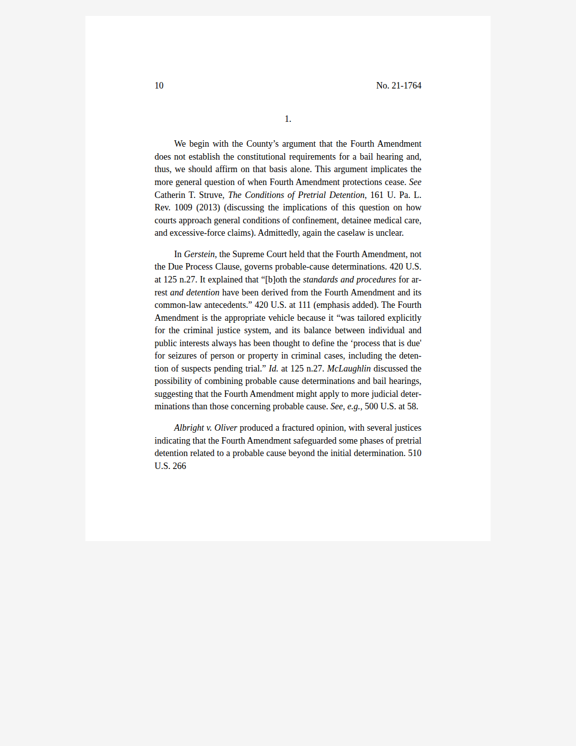10 No. 21-1764
1.
We begin with the County’s argument that the Fourth Amendment does not establish the constitutional require­ments for a bail hearing and, thus, we should affirm on that basis alone. This argument implicates the more general ques­tion of when Fourth Amendment protections cease. See Cath­erin T. Struve, The Conditions of Pretrial Detention, 161 U. Pa. L. Rev. 1009 (2013) (discussing the implications of this question on how courts approach general conditions of confinement, detainee medical care, and excessive-force claims). Admit­tedly, again the caselaw is unclear.
In Gerstein, the Supreme Court held that the Fourth Amendment, not the Due Process Clause, governs probable-cause determinations. 420 U.S. at 125 n.27. It explained that “[b]oth the standards and procedures for arrest and detention have been derived from the Fourth Amendment and its com­mon-law antecedents.” 420 U.S. at 111 (emphasis added). The Fourth Amendment is the appropriate vehicle because it “was tailored explicitly for the criminal justice system, and its bal­ance between individual and public interests always has been thought to define the ‘process that is due' for seizures of per­son or property in criminal cases, including the detention of suspects pending trial.” Id. at 125 n.27. McLaughlin discussed the possibility of combining probable cause determinations and bail hearings, suggesting that the Fourth Amendment might apply to more judicial determinations than those con­cerning probable cause. See, e.g., 500 U.S. at 58.
Albright v. Oliver produced a fractured opinion, with sev­eral justices indicating that the Fourth Amendment safe­guarded some phases of pretrial detention related to a proba­ble cause beyond the initial determination. 510 U.S. 266